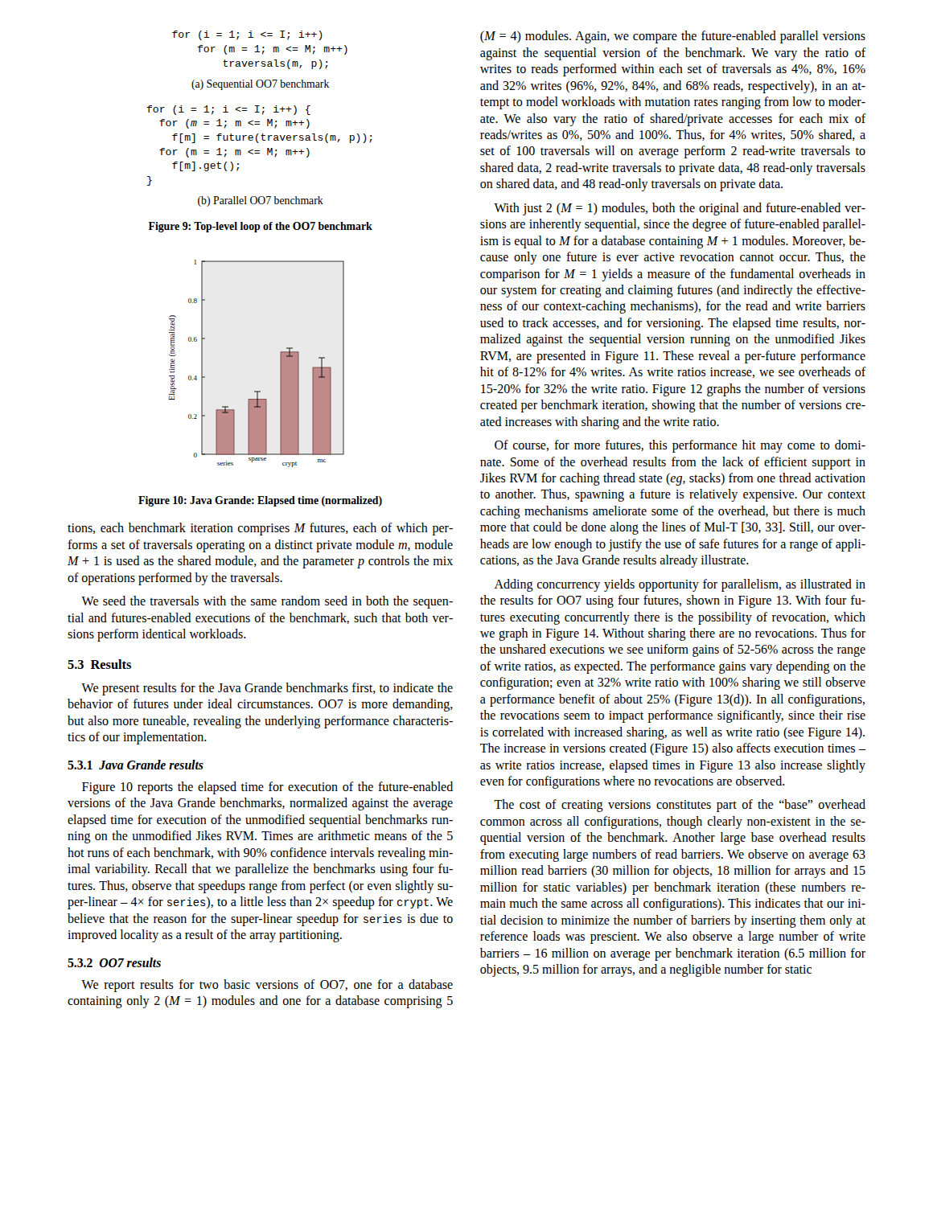for (i = 1; i <= I; i++)
    for (m = 1; m <= M; m++)
        traversals(m, p);
(a) Sequential OO7 benchmark
for (i = 1; i <= I; i++) {
  for (m = 1; m <= M; m++)
    f[m] = future(traversals(m, p));
  for (m = 1; m <= M; m++)
    f[m].get();
}
(b) Parallel OO7 benchmark
Figure 9: Top-level loop of the OO7 benchmark
1 0.8 0.6 0.4 0.2 0 Elapsed time (normalized) series sparse crypt mc
Figure 10: Java Grande: Elapsed time (normalized)
tions, each benchmark iteration comprises M futures, each of which performs a set of traversals operating on a distinct private module m, module M + 1 is used as the shared module, and the parameter p controls the mix of operations performed by the traversals.
We seed the traversals with the same random seed in both the sequential and futures-enabled executions of the benchmark, such that both versions perform identical workloads.
5.3 Results
We present results for the Java Grande benchmarks first, to indicate the behavior of futures under ideal circumstances. OO7 is more demanding, but also more tuneable, revealing the underlying performance characteristics of our implementation.
5.3.1 Java Grande results
Figure 10 reports the elapsed time for execution of the future-enabled versions of the Java Grande benchmarks, normalized against the average elapsed time for execution of the unmodified sequential benchmarks running on the unmodified Jikes RVM. Times are arithmetic means of the 5 hot runs of each benchmark, with 90% confidence intervals revealing minimal variability. Recall that we parallelize the benchmarks using four futures. Thus, observe that speedups range from perfect (or even slightly super-linear – 4× for series), to a little less than 2× speedup for crypt. We believe that the reason for the super-linear speedup for series is due to improved locality as a result of the array partitioning.
5.3.2 OO7 results
We report results for two basic versions of OO7, one for a database containing only 2 (M = 1) modules and one for a database comprising 5 (M = 4) modules. Again, we compare the future-enabled parallel versions against the sequential version of the benchmark. We vary the ratio of writes to reads performed within each set of traversals as 4%, 8%, 16% and 32% writes (96%, 92%, 84%, and 68% reads, respectively), in an attempt to model workloads with mutation rates ranging from low to moderate. We also vary the ratio of shared/private accesses for each mix of reads/writes as 0%, 50% and 100%. Thus, for 4% writes, 50% shared, a set of 100 traversals will on average perform 2 read-write traversals to shared data, 2 read-write traversals to private data, 48 read-only traversals on shared data, and 48 read-only traversals on private data.
With just 2 (M = 1) modules, both the original and future-enabled versions are inherently sequential, since the degree of future-enabled parallelism is equal to M for a database containing M + 1 modules. Moreover, because only one future is ever active revocation cannot occur. Thus, the comparison for M = 1 yields a measure of the fundamental overheads in our system for creating and claiming futures (and indirectly the effectiveness of our context-caching mechanisms), for the read and write barriers used to track accesses, and for versioning. The elapsed time results, normalized against the sequential version running on the unmodified Jikes RVM, are presented in Figure 11. These reveal a per-future performance hit of 8-12% for 4% writes. As write ratios increase, we see overheads of 15-20% for 32% the write ratio. Figure 12 graphs the number of versions created per benchmark iteration, showing that the number of versions created increases with sharing and the write ratio.
Of course, for more futures, this performance hit may come to dominate. Some of the overhead results from the lack of efficient support in Jikes RVM for caching thread state (eg, stacks) from one thread activation to another. Thus, spawning a future is relatively expensive. Our context caching mechanisms ameliorate some of the overhead, but there is much more that could be done along the lines of Mul-T [30, 33]. Still, our overheads are low enough to justify the use of safe futures for a range of applications, as the Java Grande results already illustrate.
Adding concurrency yields opportunity for parallelism, as illustrated in the results for OO7 using four futures, shown in Figure 13. With four futures executing concurrently there is the possibility of revocation, which we graph in Figure 14. Without sharing there are no revocations. Thus for the unshared executions we see uniform gains of 52-56% across the range of write ratios, as expected. The performance gains vary depending on the configuration; even at 32% write ratio with 100% sharing we still observe a performance benefit of about 25% (Figure 13(d)). In all configurations, the revocations seem to impact performance significantly, since their rise is correlated with increased sharing, as well as write ratio (see Figure 14). The increase in versions created (Figure 15) also affects execution times – as write ratios increase, elapsed times in Figure 13 also increase slightly even for configurations where no revocations are observed.
The cost of creating versions constitutes part of the “base” overhead common across all configurations, though clearly non-existent in the sequential version of the benchmark. Another large base overhead results from executing large numbers of read barriers. We observe on average 63 million read barriers (30 million for objects, 18 million for arrays and 15 million for static variables) per benchmark iteration (these numbers remain much the same across all configurations). This indicates that our initial decision to minimize the number of barriers by inserting them only at reference loads was prescient. We also observe a large number of write barriers – 16 million on average per benchmark iteration (6.5 million for objects, 9.5 million for arrays, and a negligible number for static